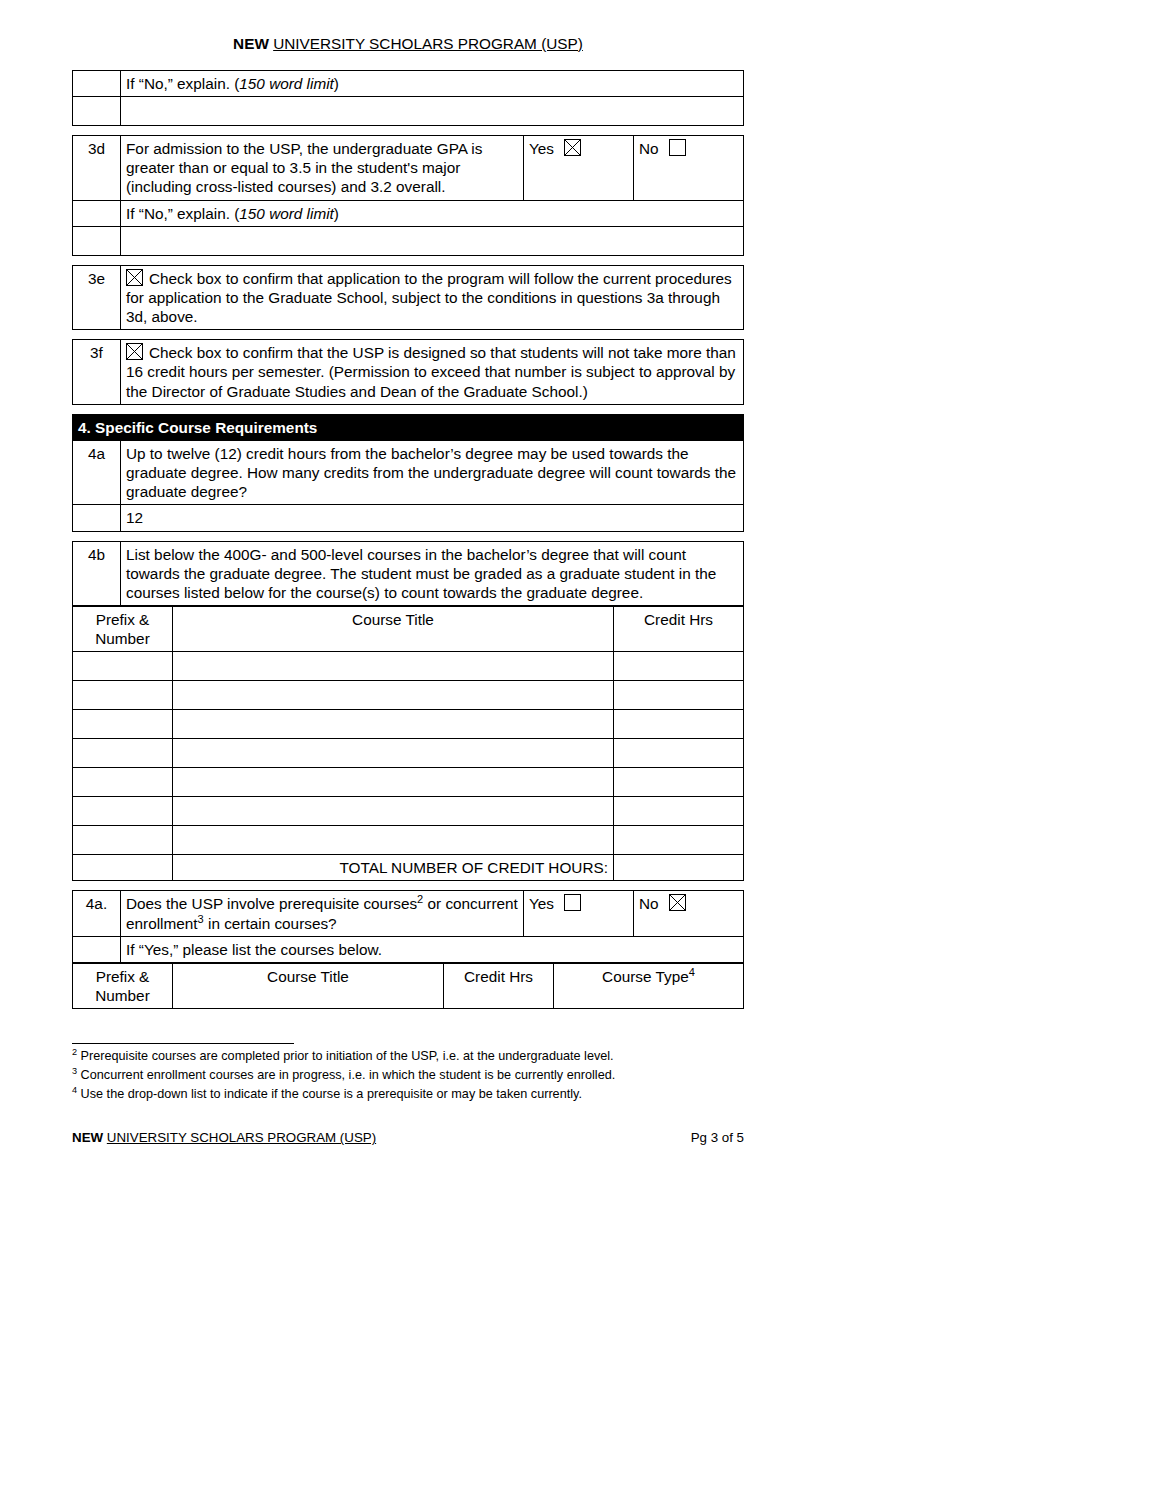NEW UNIVERSITY SCHOLARS PROGRAM (USP)
| | If “No,” explain. ( 150 word limit ) |
| 3d | For admission to the USP, the undergraduate GPA is greater than or equal to 3.5 in the student's major (including cross-listed courses) and 3.2 overall. | Yes | No |
| | If “No,” explain. ( 150 word limit ) |
| 3e | Check box to confirm that application to the program will follow the current procedures for application to the Graduate School, subject to the conditions in questions 3a through 3d, above. |
| 3f | Check box to confirm that the USP is designed so that students will not take more than 16 credit hours per semester. (Permission to exceed that number is subject to approval by the Director of Graduate Studies and Dean of the Graduate School.) |
| 4. Specific Course Requirements |
| 4a | Up to twelve (12) credit hours from the bachelor’s degree may be used towards the graduate degree. How many credits from the undergraduate degree will count towards the graduate degree? |
| | 12 |
| 4b | List below the 400G- and 500-level courses in the bachelor’s degree that will count towards the graduate degree. The student must be graded as a graduate student in the courses listed below for the course(s) to count towards the graduate degree. |
| Prefix & Number | Course Title | Credit Hrs |
| | TOTAL NUMBER OF CREDIT HOURS: | |
| 4a. | Does the USP involve prerequisite courses 2 or concurrent enrollment 3 in certain courses? | Yes | No |
| | If “Yes,” please list the courses below. |
| Prefix & Number | Course Title | Credit Hrs | Course Type 4 |
2 Prerequisite courses are completed prior to initiation of the USP, i.e. at the undergraduate level.
3 Concurrent enrollment courses are in progress, i.e. in which the student is be currently enrolled.
4 Use the drop-down list to indicate if the course is a prerequisite or may be taken currently.
NEW UNIVERSITY SCHOLARS PROGRAM (USP)
Pg 3 of 5